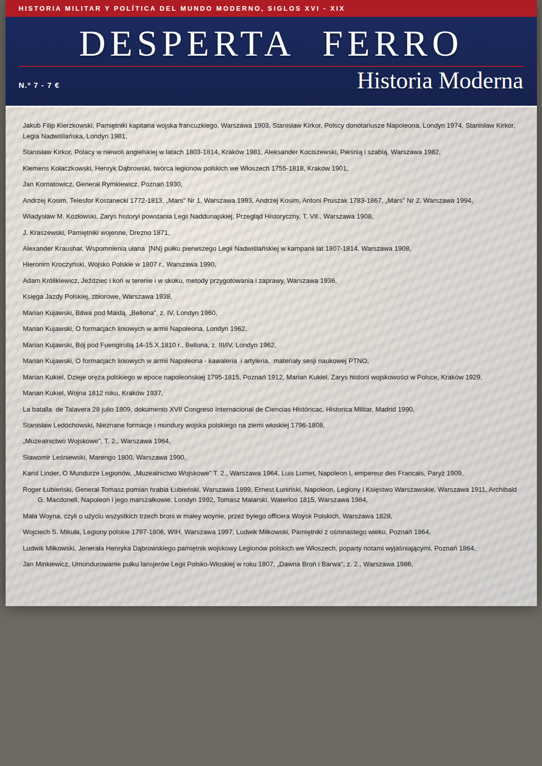Historia Militar y Política del Mundo Moderno, Siglos XVI - XIX
DESPERTA FERRO
N.º 7 - 7 €
Historia Moderna
Jakub Filip Kierzkowski, Pamiętniki kapitana wojska francuzkiego, Warszawa 1903, Stanisław Kirkor, Polscy donotariusze Napoleona, Londyn 1974, Stanisław Kirkor, Legia Nadwiślańska, Londyn 1981,
Stanisław Kirkor, Polacy w niewoli angielskiej w latach 1803-1814, Kraków 1981, Aleksander Kociszewski, Pieśnią i szablą, Warszawa 1982,
Klemens Kołaczkowski, Henryk Dąbrowski, twórca legionów polskich we Włoszech 1755-1818, Kraków 1901,
Jan Kornatowicz, Generał Rymkiewicz, Poznań 1930,
Andrzej Kosim, Telesfor Kostanecki 1772-1813, „Mars" Nr 1, Warszawa 1993, Andrzej Kosim, Antoni Pruszak 1783-1867, „Mars" Nr 2, Warszawa 1994,
Władysław M. Kozłowski, Zarys historyi powstania Legii Naddunajskiej, Przegląd Historyczny, T. VII., Warszawa 1908,
J. Kraszewski, Pamiętniki wojenne, Drezno 1871,
Alexander Kraushar, Wspomnienia ułana [NN} pułku pierwszego Legii Nadwiślańskiej w kampanii lat 1807-1814, Warszawa 1908,
Hieronim Kroczyński, Wojsko Polskie w 1807 r., Warszawa 1990,
Adam Królikiewicz, Jeździec i koń w terenie i w skoku, metody przygotowania i zaprawy, Warszawa 1936,
Księga Jazdy Polskiej, zbiorowe, Warszawa 1938,
Marian Kujawski, Bitwa pod Maidą, „Bellona", z. IV, Londyn 1960,
Marian Kujawski, O formacjach liniowych w armii Napoleona, Londyn 1962,
Marian Kujawski, Bój pod Fuengirollą 14-15.X.1810 r., Bellona, z. III/IV, Londyn 1962,
Marian Kujawski, O formacjach liniowych w armii Napoleona - kawaleria i artyleria, materiały sesji naukowej PTNO,
Marian Kukiel, Dzieje oręża polskiego w epoce napoleońskiej 1795-1815, Poznań 1912, Marian Kukiel, Zarys historii wojskowości w Polsce, Kraków 1929,
Marian Kukiel, Wojna 1812 roku, Kraków 1937,
La batalla de Talavera 28 julio 1809, dokumento XVII Congreso Internacional de Ciencias Históricac, Historica Militar, Madrid 1990,
Stanisław Ledóchowski, Nieznane formacje i mundury wojska polskiego na ziemi włoskiej 1796-1808,
„Muzealnictwo Wojskowe", T. 2., Warszawa 1964,
Sławomir Leśniewski, Marengo 1800, Warszawa 1990,
Karol Linder, O Mundurze Legionów, „Muzealnictwo Wojskowe" T. 2., Warszawa 1964, Luis Lumet, Napoleon I, empereur des Francais, Paryż 1909,
Roger Łubieński, Generał Tomasz pomian hrabia Łubieński, Warszawa 1899, Ernest Łuniński, Napoleon, Legiony i Księstwo Warszawskie, Warszawa 1911, Archibald G. Macdonell, Napoleon i jego marszałkowie, Londyn 1992, Tomasz Malarski, Waterloo 1815, Warszawa 1984,
Mała Woyna, czyli o użyciu wszystkich trzech broni w małey woynie, przez byłego officera Woysk Polskich, Warszawa 1828,
Wojciech S. Mikuła, Legiony polskie 1797-1806, WIH, Warszawa 1997, Ludwik Miłkowski, Pamiętniki z ośmnastego wieku, Poznań 1864,
Ludwik Miłkowski, Jenerała Henryka Dąbrowskiego pamiętnik wojskowy Legionów polskich we Włoszech, poparty notami wyjaśniającymi, Poznań 1864,
Jan Minkiewicz, Umundurowanie pułku lansjerów Legii Polsko-Włoskiej w roku 1807, „Dawna Broń i Barwa", z. 2., Warszawa 1986,